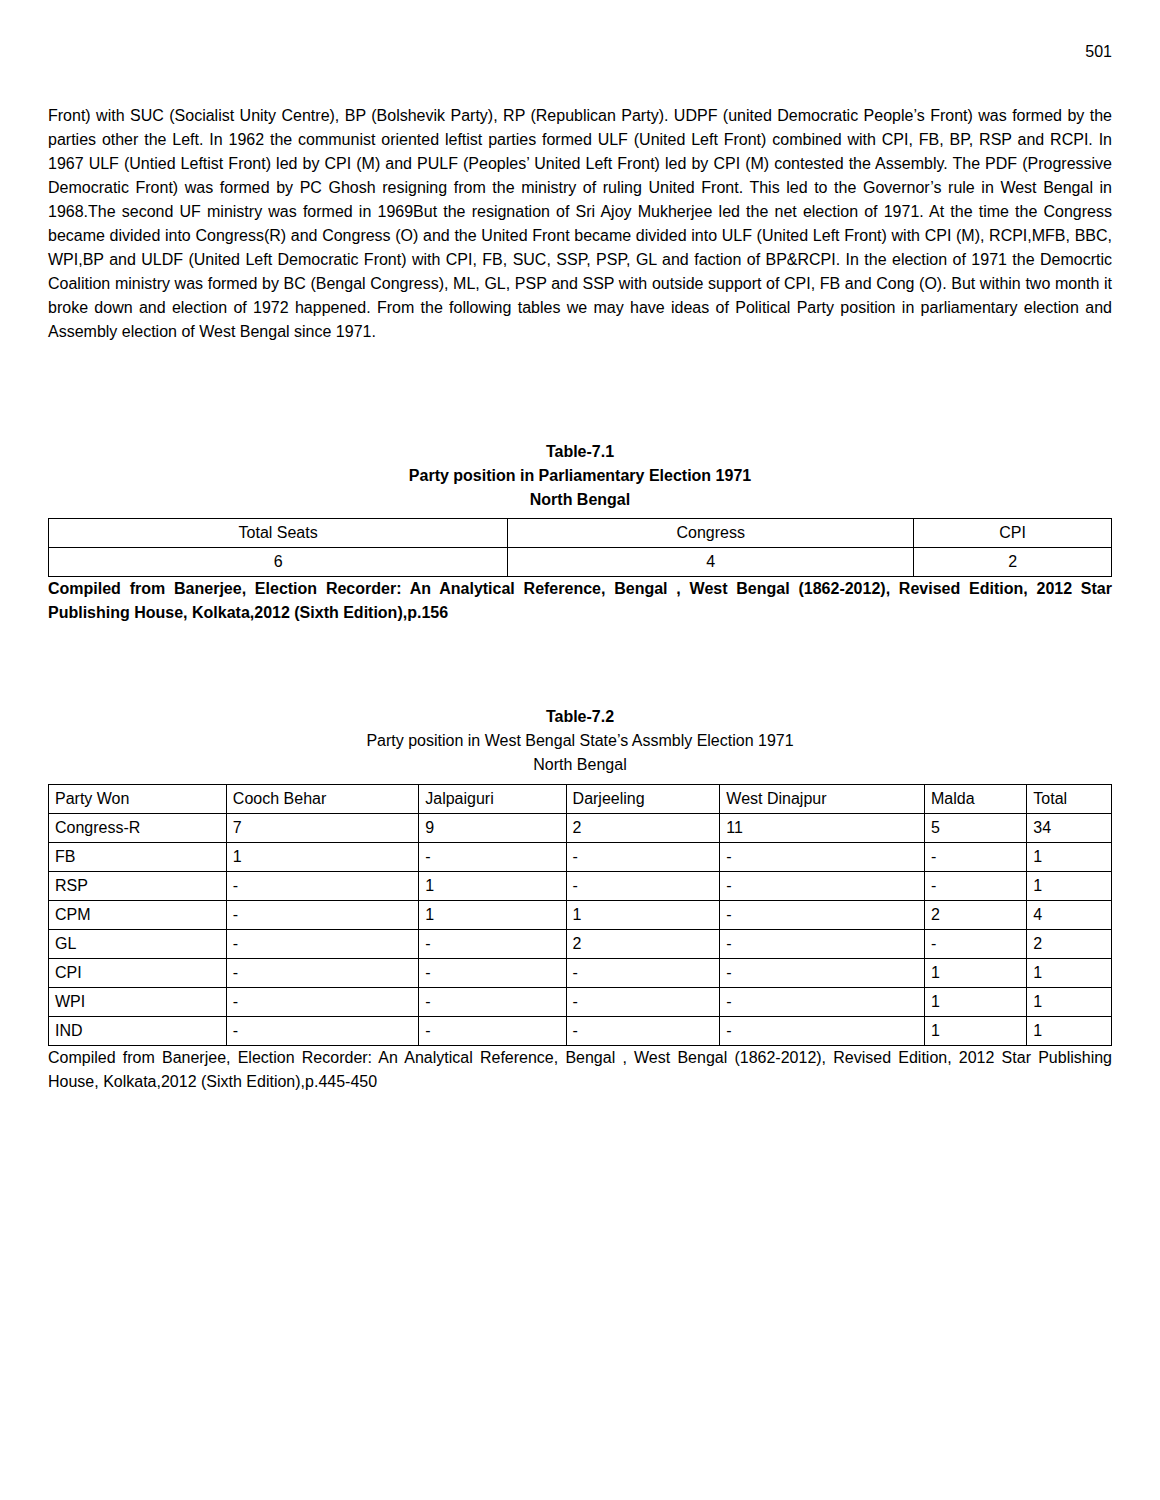501
Front) with SUC (Socialist Unity Centre), BP (Bolshevik Party), RP (Republican Party). UDPF (united Democratic People’s Front) was formed by the parties other the Left. In 1962 the communist oriented leftist parties formed ULF (United Left Front) combined with CPI, FB, BP, RSP and RCPI. In 1967 ULF (Untied Leftist Front) led by CPI (M) and PULF (Peoples’ United Left Front) led by CPI (M) contested the Assembly. The PDF (Progressive Democratic Front) was formed by PC Ghosh resigning from the ministry of ruling United Front. This led to the Governor’s rule in West Bengal in 1968.The second UF ministry was formed in 1969But the resignation of Sri Ajoy Mukherjee led the net election of 1971. At the time the Congress became divided into Congress(R) and Congress (O) and the United Front became divided into ULF (United Left Front) with CPI (M), RCPI,MFB, BBC, WPI,BP and ULDF (United Left Democratic Front) with CPI, FB, SUC, SSP, PSP, GL and faction of BP&RCPI. In the election of 1971 the Democrtic Coalition ministry was formed by BC (Bengal Congress), ML, GL, PSP and SSP with outside support of CPI, FB and Cong (O). But within two month it broke down and election of 1972 happened. From the following tables we may have ideas of Political Party position in parliamentary election and Assembly election of West Bengal since 1971.
Table-7.1
Party position in Parliamentary Election 1971
North Bengal
| Total Seats | Congress | CPI |
| 6 | 4 | 2 |
Compiled from Banerjee, Election Recorder: An Analytical Reference, Bengal , West Bengal (1862-2012), Revised Edition, 2012 Star Publishing House, Kolkata,2012 (Sixth Edition),p.156
Table-7.2
Party position in West Bengal State’s Assmbly Election 1971
North Bengal
| Party Won | Cooch Behar | Jalpaiguri | Darjeeling | West Dinajpur | Malda | Total |
| Congress-R | 7 | 9 | 2 | 11 | 5 | 34 |
| FB | 1 | - | - | - | - | 1 |
| RSP | - | 1 | - | - | - | 1 |
| CPM | - | 1 | 1 | - | 2 | 4 |
| GL | - | - | 2 | - | - | 2 |
| CPI | - | - | - | - | 1 | 1 |
| WPI | - | - | - | - | 1 | 1 |
| IND | - | - | - | - | 1 | 1 |
Compiled from Banerjee, Election Recorder: An Analytical Reference, Bengal , West Bengal (1862-2012), Revised Edition, 2012 Star Publishing House, Kolkata,2012 (Sixth Edition),p.445-450